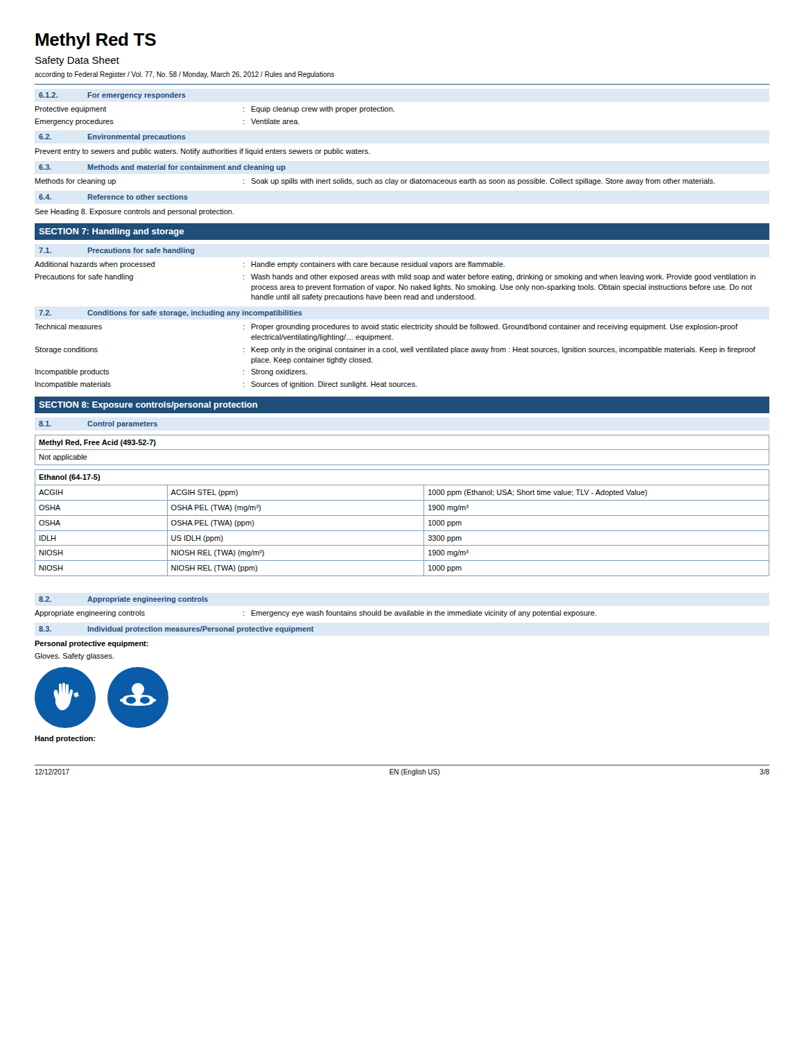Methyl Red TS
Safety Data Sheet
according to Federal Register / Vol. 77, No. 58 / Monday, March 26, 2012 / Rules and Regulations
6.1.2. For emergency responders
Protective equipment
:
Equip cleanup crew with proper protection.
Emergency procedures
:
Ventilate area.
6.2. Environmental precautions
Prevent entry to sewers and public waters. Notify authorities if liquid enters sewers or public waters.
6.3. Methods and material for containment and cleaning up
Methods for cleaning up
:
Soak up spills with inert solids, such as clay or diatomaceous earth as soon as possible. Collect spillage. Store away from other materials.
6.4. Reference to other sections
See Heading 8. Exposure controls and personal protection.
SECTION 7: Handling and storage
7.1. Precautions for safe handling
Additional hazards when processed
:
Handle empty containers with care because residual vapors are flammable.
Precautions for safe handling
:
Wash hands and other exposed areas with mild soap and water before eating, drinking or smoking and when leaving work. Provide good ventilation in process area to prevent formation of vapor. No naked lights. No smoking. Use only non-sparking tools. Obtain special instructions before use. Do not handle until all safety precautions have been read and understood.
7.2. Conditions for safe storage, including any incompatibilities
Technical measures
:
Proper grounding procedures to avoid static electricity should be followed. Ground/bond container and receiving equipment. Use explosion-proof electrical/ventilating/lighting/… equipment.
Storage conditions
:
Keep only in the original container in a cool, well ventilated place away from : Heat sources, Ignition sources, incompatible materials. Keep in fireproof place. Keep container tightly closed.
Incompatible products
:
Strong oxidizers.
Incompatible materials
:
Sources of ignition. Direct sunlight. Heat sources.
SECTION 8: Exposure controls/personal protection
8.1. Control parameters
| Methyl Red, Free Acid (493-52-7) |
| Not applicable |
| Ethanol (64-17-5) |
| ACGIH | ACGIH STEL (ppm) | 1000 ppm (Ethanol; USA; Short time value; TLV - Adopted Value) |
| OSHA | OSHA PEL (TWA) (mg/m³) | 1900 mg/m³ |
| OSHA | OSHA PEL (TWA) (ppm) | 1000 ppm |
| IDLH | US IDLH (ppm) | 3300 ppm |
| NIOSH | NIOSH REL (TWA) (mg/m³) | 1900 mg/m³ |
| NIOSH | NIOSH REL (TWA) (ppm) | 1000 ppm |
8.2. Appropriate engineering controls
Appropriate engineering controls
:
Emergency eye wash fountains should be available in the immediate vicinity of any potential exposure.
8.3. Individual protection measures/Personal protective equipment
Personal protective equipment:
Gloves. Safety glasses.
Hand protection:
12/12/2017
EN (English US)
3/8